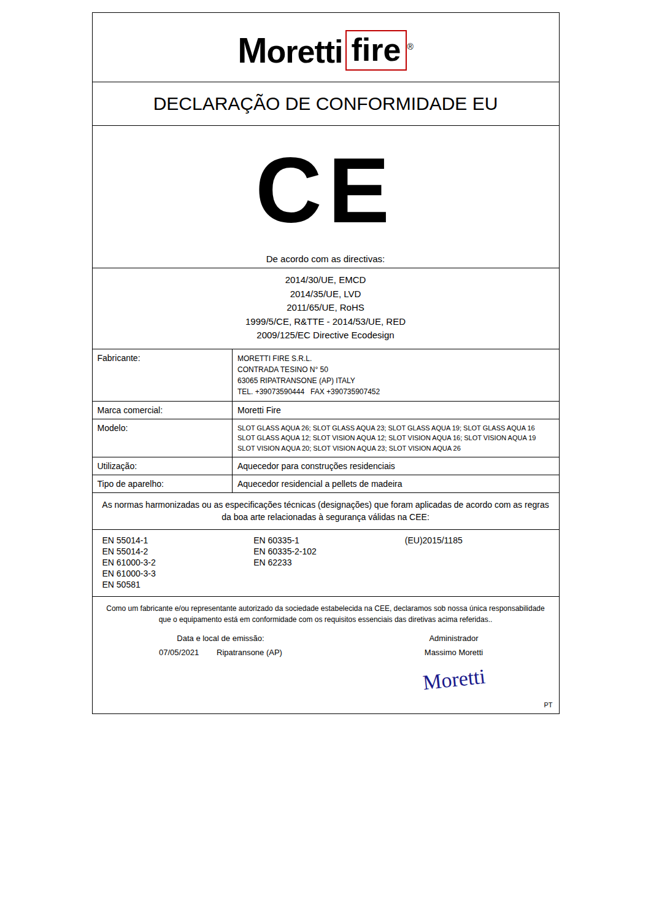Moretti fire®
DECLARAÇÃO DE CONFORMIDADE EU
CE
De acordo com as directivas:
2014/30/UE, EMCD
2014/35/UE, LVD
2011/65/UE, RoHS
1999/5/CE, R&TTE - 2014/53/UE, RED
2009/125/EC Directive Ecodesign
| Fabricante: | MORETTI FIRE S.R.L. CONTRADA TESINO N° 50 63065 RIPATRANSONE (AP) ITALY TEL. +39073590444 FAX +390735907452 |
| Marca comercial: | Moretti Fire |
| Modelo: | SLOT GLASS AQUA 26; SLOT GLASS AQUA 23; SLOT GLASS AQUA 19; SLOT GLASS AQUA 16 SLOT GLASS AQUA 12; SLOT VISION AQUA 12; SLOT VISION AQUA 16; SLOT VISION AQUA 19 SLOT VISION AQUA 20; SLOT VISION AQUA 23; SLOT VISION AQUA 26 |
| Utilização: | Aquecedor para construções residenciais |
| Tipo de aparelho: | Aquecedor residencial a pellets de madeira |
As normas harmonizadas ou as especificações técnicas (designações) que foram aplicadas de acordo com as regras da boa arte relacionadas à segurança válidas na CEE:
| EN 55014-1 | EN 60335-1 | (EU)2015/1185 |
| EN 55014-2 | EN 60335-2-102 | |
| EN 61000-3-2 | EN 62233 | |
| EN 61000-3-3 | | |
| EN 50581 | | |
Como um fabricante e/ou representante autorizado da sociedade estabelecida na CEE, declaramos sob nossa única responsabilidade que o equipamento está em conformidade com os requisitos essenciais das diretivas acima referidas..
| Data e local de emissão: | Administrador |
| 07/05/2021 Ripatransone (AP) | Massimo Moretti |
| | Moretti |
PT